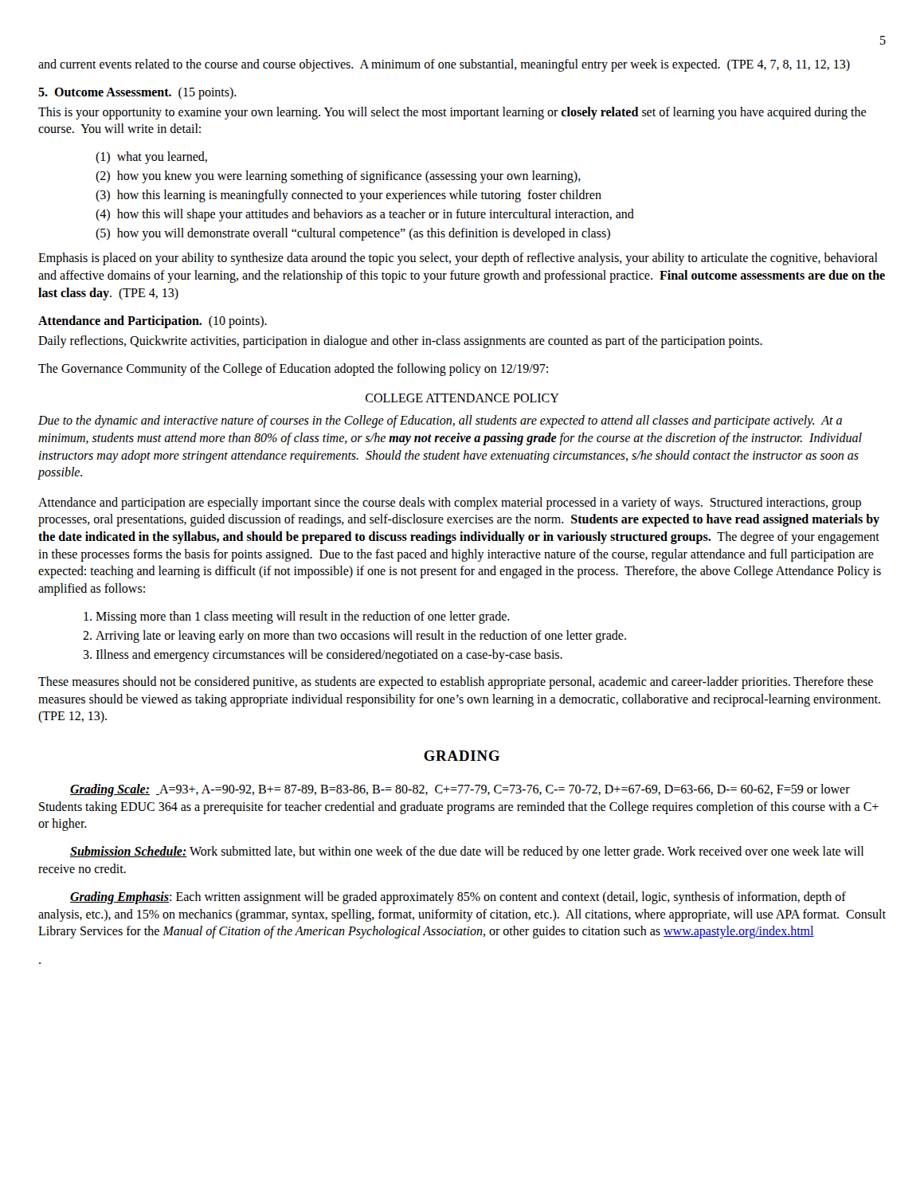5
and current events related to the course and course objectives. A minimum of one substantial, meaningful entry per week is expected. (TPE 4, 7, 8, 11, 12, 13)
5. Outcome Assessment. (15 points).
This is your opportunity to examine your own learning. You will select the most important learning or closely related set of learning you have acquired during the course. You will write in detail:
what you learned,
how you knew you were learning something of significance (assessing your own learning),
how this learning is meaningfully connected to your experiences while tutoring foster children
how this will shape your attitudes and behaviors as a teacher or in future intercultural interaction, and
how you will demonstrate overall “cultural competence” (as this definition is developed in class)
Emphasis is placed on your ability to synthesize data around the topic you select, your depth of reflective analysis, your ability to articulate the cognitive, behavioral and affective domains of your learning, and the relationship of this topic to your future growth and professional practice. Final outcome assessments are due on the last class day. (TPE 4, 13)
Attendance and Participation. (10 points).
Daily reflections, Quickwrite activities, participation in dialogue and other in-class assignments are counted as part of the participation points.
The Governance Community of the College of Education adopted the following policy on 12/19/97:
COLLEGE ATTENDANCE POLICY
Due to the dynamic and interactive nature of courses in the College of Education, all students are expected to attend all classes and participate actively. At a minimum, students must attend more than 80% of class time, or s/he may not receive a passing grade for the course at the discretion of the instructor. Individual instructors may adopt more stringent attendance requirements. Should the student have extenuating circumstances, s/he should contact the instructor as soon as possible.
Attendance and participation are especially important since the course deals with complex material processed in a variety of ways. Structured interactions, group processes, oral presentations, guided discussion of readings, and self-disclosure exercises are the norm. Students are expected to have read assigned materials by the date indicated in the syllabus, and should be prepared to discuss readings individually or in variously structured groups. The degree of your engagement in these processes forms the basis for points assigned. Due to the fast paced and highly interactive nature of the course, regular attendance and full participation are expected: teaching and learning is difficult (if not impossible) if one is not present for and engaged in the process. Therefore, the above College Attendance Policy is amplified as follows:
Missing more than 1 class meeting will result in the reduction of one letter grade.
Arriving late or leaving early on more than two occasions will result in the reduction of one letter grade.
Illness and emergency circumstances will be considered/negotiated on a case-by-case basis.
These measures should not be considered punitive, as students are expected to establish appropriate personal, academic and career-ladder priorities. Therefore these measures should be viewed as taking appropriate individual responsibility for one’s own learning in a democratic, collaborative and reciprocal-learning environment. (TPE 12, 13).
GRADING
Grading Scale: A=93+, A-=90-92, B+= 87-89, B=83-86, B-= 80-82, C+=77-79, C=73-76, C-= 70-72, D+=67-69, D=63-66, D-= 60-62, F=59 or lower Students taking EDUC 364 as a prerequisite for teacher credential and graduate programs are reminded that the College requires completion of this course with a C+ or higher.
Submission Schedule: Work submitted late, but within one week of the due date will be reduced by one letter grade. Work received over one week late will receive no credit.
Grading Emphasis: Each written assignment will be graded approximately 85% on content and context (detail, logic, synthesis of information, depth of analysis, etc.), and 15% on mechanics (grammar, syntax, spelling, format, uniformity of citation, etc.). All citations, where appropriate, will use APA format. Consult Library Services for the Manual of Citation of the American Psychological Association, or other guides to citation such as www.apastyle.org/index.html
.